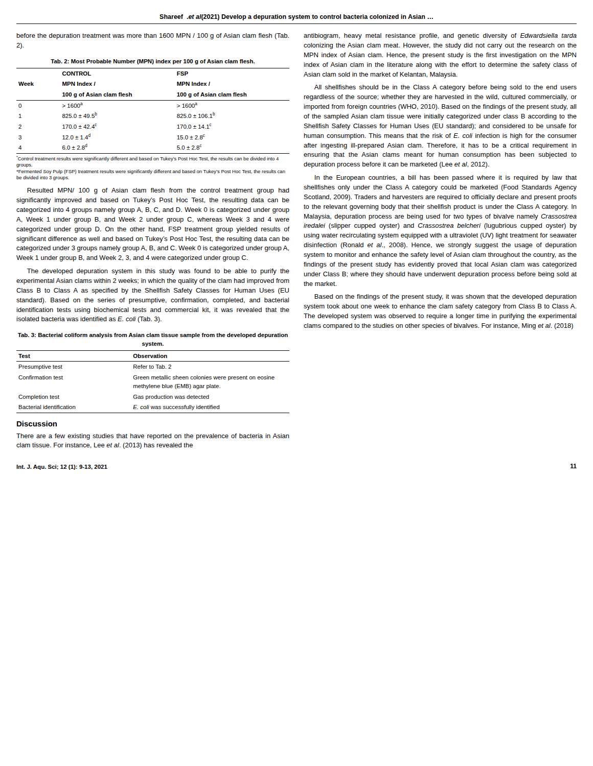Shareef .et al(2021) Develop a depuration system to control bacteria colonized in Asian …
before the depuration treatment was more than 1600 MPN / 100 g of Asian clam flesh (Tab. 2).
Tab. 2: Most Probable Number (MPN) index per 100 g of Asian clam flesh.
| | CONTROL | FSP |
| --- | --- | --- |
| Week | MPN Index / | MPN Index / |
| | 100 g of Asian clam flesh | 100 g of Asian clam flesh |
| 0 | > 1600 a | > 1600 a |
| 1 | 825.0 ± 49.5 b | 825.0 ± 106.1 b |
| 2 | 170.0 ± 42.4 c | 170.0 ± 14.1 c |
| 3 | 12.0 ± 1.4 d | 15.0 ± 2.8 c |
| 4 | 6.0 ± 2.8 d | 5.0 ± 2.8 c |
*Control treatment results were significantly different and based on Tukey’s Post Hoc Test, the results can be divided into 4 groups.
*Fermented Soy Pulp (FSP) treatment results were significantly different and based on Tukey’s Post Hoc Test, the results can be divided into 3 groups.
Resulted MPN/ 100 g of Asian clam flesh from the control treatment group had significantly improved and based on Tukey’s Post Hoc Test, the resulting data can be categorized into 4 groups namely group A, B, C, and D. Week 0 is categorized under group A, Week 1 under group B, and Week 2 under group C, whereas Week 3 and 4 were categorized under group D. On the other hand, FSP treatment group yielded results of significant difference as well and based on Tukey’s Post Hoc Test, the resulting data can be categorized under 3 groups namely group A, B, and C. Week 0 is categorized under group A, Week 1 under group B, and Week 2, 3, and 4 were categorized under group C.
The developed depuration system in this study was found to be able to purify the experimental Asian clams within 2 weeks; in which the quality of the clam had improved from Class B to Class A as specified by the Shellfish Safety Classes for Human Uses (EU standard). Based on the series of presumptive, confirmation, completed, and bacterial identification tests using biochemical tests and commercial kit, it was revealed that the isolated bacteria was identified as E. coli (Tab. 3).
Tab. 3: Bacterial coliform analysis from Asian clam tissue sample from the developed depuration system.
| Test | Observation |
| --- | --- |
| Presumptive test | Refer to Tab. 2 |
| Confirmation test | Green metallic sheen colonies were present on eosine methylene blue (EMB) agar plate. |
| Completion test | Gas production was detected |
| Bacterial identification | E. coli was successfully identified |
Discussion
There are a few existing studies that have reported on the prevalence of bacteria in Asian clam tissue. For instance, Lee et al. (2013) has revealed the
antibiogram, heavy metal resistance profile, and genetic diversity of Edwardsiella tarda colonizing the Asian clam meat. However, the study did not carry out the research on the MPN index of Asian clam. Hence, the present study is the first investigation on the MPN index of Asian clam in the literature along with the effort to determine the safety class of Asian clam sold in the market of Kelantan, Malaysia.
All shellfishes should be in the Class A category before being sold to the end users regardless of the source; whether they are harvested in the wild, cultured commercially, or imported from foreign countries (WHO, 2010). Based on the findings of the present study, all of the sampled Asian clam tissue were initially categorized under class B according to the Shellfish Safety Classes for Human Uses (EU standard); and considered to be unsafe for human consumption. This means that the risk of E. coli infection is high for the consumer after ingesting ill-prepared Asian clam. Therefore, it has to be a critical requirement in ensuring that the Asian clams meant for human consumption has been subjected to depuration process before it can be marketed (Lee et al, 2012).
In the European countries, a bill has been passed where it is required by law that shellfishes only under the Class A category could be marketed (Food Standards Agency Scotland, 2009). Traders and harvesters are required to officially declare and present proofs to the relevant governing body that their shellfish product is under the Class A category. In Malaysia, depuration process are being used for two types of bivalve namely Crassostrea iredalei (slipper cupped oyster) and Crassostrea belcheri (lugubrious cupped oyster) by using water recirculating system equipped with a ultraviolet (UV) light treatment for seawater disinfection (Ronald et al., 2008). Hence, we strongly suggest the usage of depuration system to monitor and enhance the safety level of Asian clam throughout the country, as the findings of the present study has evidently proved that local Asian clam was categorized under Class B; where they should have underwent depuration process before being sold at the market.
Based on the findings of the present study, it was shown that the developed depuration system took about one week to enhance the clam safety category from Class B to Class A. The developed system was observed to require a longer time in purifying the experimental clams compared to the studies on other species of bivalves. For instance, Ming et al. (2018)
Int. J. Aqu. Sci; 12 (1): 9-13, 2021
11